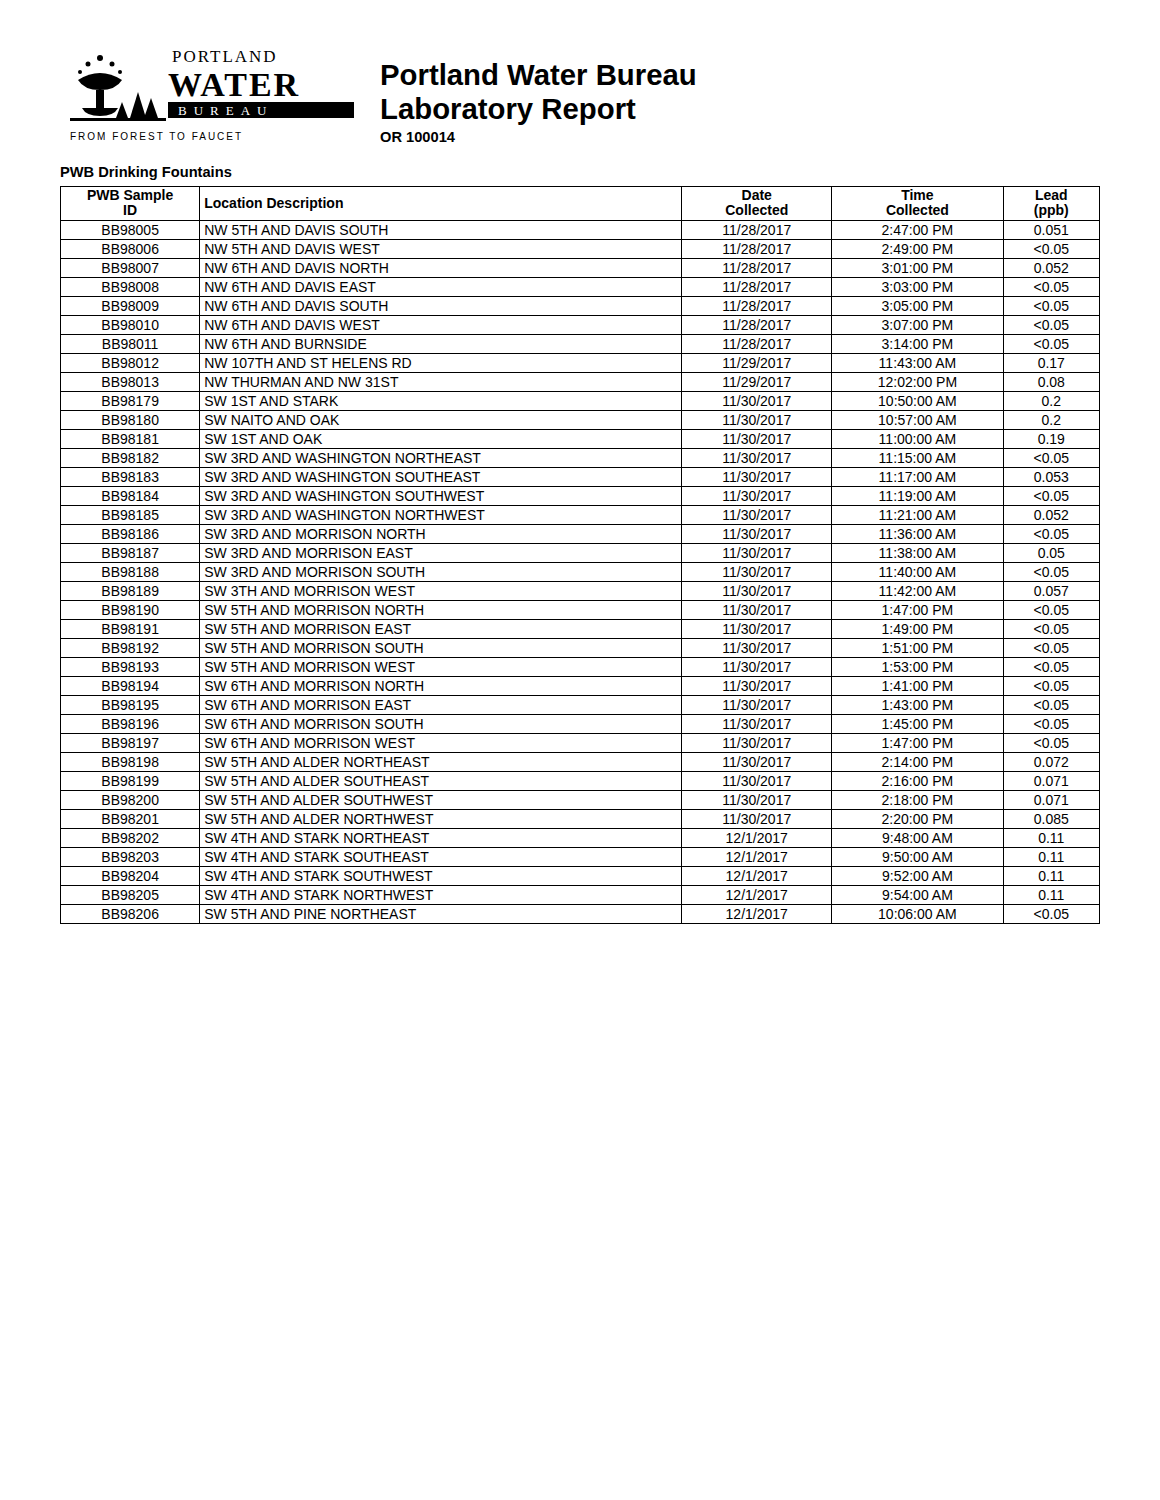PORTLAND WATER BUREAU FROM FOREST TO FAUCET
Portland Water Bureau
Laboratory Report
OR 100014
PWB Drinking Fountains
| PWB Sample ID | Location Description | Date Collected | Time Collected | Lead (ppb) |
| --- | --- | --- | --- | --- |
| BB98005 | NW 5TH AND DAVIS SOUTH | 11/28/2017 | 2:47:00 PM | 0.051 |
| BB98006 | NW 5TH AND DAVIS WEST | 11/28/2017 | 2:49:00 PM | <0.05 |
| BB98007 | NW 6TH AND DAVIS NORTH | 11/28/2017 | 3:01:00 PM | 0.052 |
| BB98008 | NW 6TH AND DAVIS EAST | 11/28/2017 | 3:03:00 PM | <0.05 |
| BB98009 | NW 6TH AND DAVIS SOUTH | 11/28/2017 | 3:05:00 PM | <0.05 |
| BB98010 | NW 6TH AND DAVIS WEST | 11/28/2017 | 3:07:00 PM | <0.05 |
| BB98011 | NW 6TH AND BURNSIDE | 11/28/2017 | 3:14:00 PM | <0.05 |
| BB98012 | NW 107TH AND ST HELENS RD | 11/29/2017 | 11:43:00 AM | 0.17 |
| BB98013 | NW THURMAN AND NW 31ST | 11/29/2017 | 12:02:00 PM | 0.08 |
| BB98179 | SW 1ST AND STARK | 11/30/2017 | 10:50:00 AM | 0.2 |
| BB98180 | SW NAITO AND OAK | 11/30/2017 | 10:57:00 AM | 0.2 |
| BB98181 | SW 1ST AND OAK | 11/30/2017 | 11:00:00 AM | 0.19 |
| BB98182 | SW 3RD AND WASHINGTON NORTHEAST | 11/30/2017 | 11:15:00 AM | <0.05 |
| BB98183 | SW 3RD AND WASHINGTON SOUTHEAST | 11/30/2017 | 11:17:00 AM | 0.053 |
| BB98184 | SW 3RD AND WASHINGTON SOUTHWEST | 11/30/2017 | 11:19:00 AM | <0.05 |
| BB98185 | SW 3RD AND WASHINGTON NORTHWEST | 11/30/2017 | 11:21:00 AM | 0.052 |
| BB98186 | SW 3RD AND MORRISON NORTH | 11/30/2017 | 11:36:00 AM | <0.05 |
| BB98187 | SW 3RD AND MORRISON EAST | 11/30/2017 | 11:38:00 AM | 0.05 |
| BB98188 | SW 3RD AND MORRISON SOUTH | 11/30/2017 | 11:40:00 AM | <0.05 |
| BB98189 | SW 3TH AND MORRISON WEST | 11/30/2017 | 11:42:00 AM | 0.057 |
| BB98190 | SW 5TH AND MORRISON NORTH | 11/30/2017 | 1:47:00 PM | <0.05 |
| BB98191 | SW 5TH AND MORRISON EAST | 11/30/2017 | 1:49:00 PM | <0.05 |
| BB98192 | SW 5TH AND MORRISON SOUTH | 11/30/2017 | 1:51:00 PM | <0.05 |
| BB98193 | SW 5TH AND MORRISON WEST | 11/30/2017 | 1:53:00 PM | <0.05 |
| BB98194 | SW 6TH AND MORRISON NORTH | 11/30/2017 | 1:41:00 PM | <0.05 |
| BB98195 | SW 6TH AND MORRISON EAST | 11/30/2017 | 1:43:00 PM | <0.05 |
| BB98196 | SW 6TH AND MORRISON SOUTH | 11/30/2017 | 1:45:00 PM | <0.05 |
| BB98197 | SW 6TH AND MORRISON WEST | 11/30/2017 | 1:47:00 PM | <0.05 |
| BB98198 | SW 5TH AND ALDER NORTHEAST | 11/30/2017 | 2:14:00 PM | 0.072 |
| BB98199 | SW 5TH AND ALDER SOUTHEAST | 11/30/2017 | 2:16:00 PM | 0.071 |
| BB98200 | SW 5TH AND ALDER SOUTHWEST | 11/30/2017 | 2:18:00 PM | 0.071 |
| BB98201 | SW 5TH AND ALDER NORTHWEST | 11/30/2017 | 2:20:00 PM | 0.085 |
| BB98202 | SW 4TH AND STARK NORTHEAST | 12/1/2017 | 9:48:00 AM | 0.11 |
| BB98203 | SW 4TH AND STARK SOUTHEAST | 12/1/2017 | 9:50:00 AM | 0.11 |
| BB98204 | SW 4TH AND STARK SOUTHWEST | 12/1/2017 | 9:52:00 AM | 0.11 |
| BB98205 | SW 4TH AND STARK NORTHWEST | 12/1/2017 | 9:54:00 AM | 0.11 |
| BB98206 | SW 5TH AND PINE NORTHEAST | 12/1/2017 | 10:06:00 AM | <0.05 |